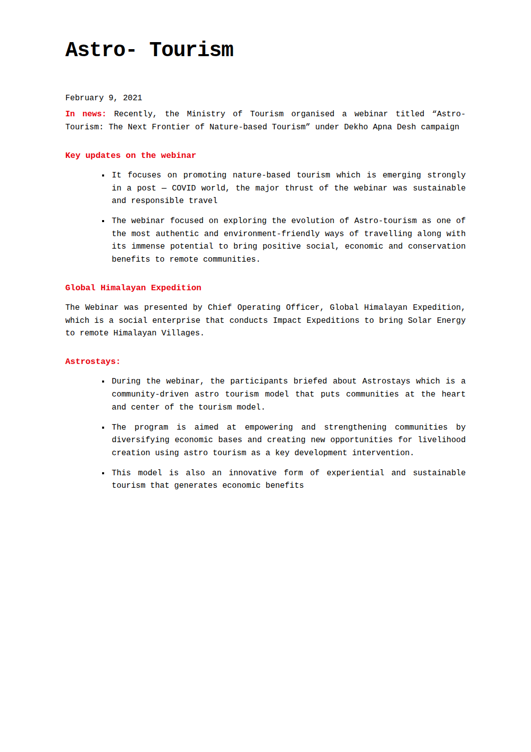Astro- Tourism
February 9, 2021
In news: Recently, the Ministry of Tourism organised a webinar titled “Astro-Tourism: The Next Frontier of Nature-based Tourism” under Dekho Apna Desh campaign
Key updates on the webinar
It focuses on promoting nature-based tourism which is emerging strongly in a post — COVID world, the major thrust of the webinar was sustainable and responsible travel
The webinar focused on exploring the evolution of Astro-tourism as one of the most authentic and environment-friendly ways of travelling along with its immense potential to bring positive social, economic and conservation benefits to remote communities.
Global Himalayan Expedition
The Webinar was presented by Chief Operating Officer, Global Himalayan Expedition, which is a social enterprise that conducts Impact Expeditions to bring Solar Energy to remote Himalayan Villages.
Astrostays:
During the webinar, the participants briefed about Astrostays which is a community-driven astro tourism model that puts communities at the heart and center of the tourism model.
The program is aimed at empowering and strengthening communities by diversifying economic bases and creating new opportunities for livelihood creation using astro tourism as a key development intervention.
This model is also an innovative form of experiential and sustainable tourism that generates economic benefits